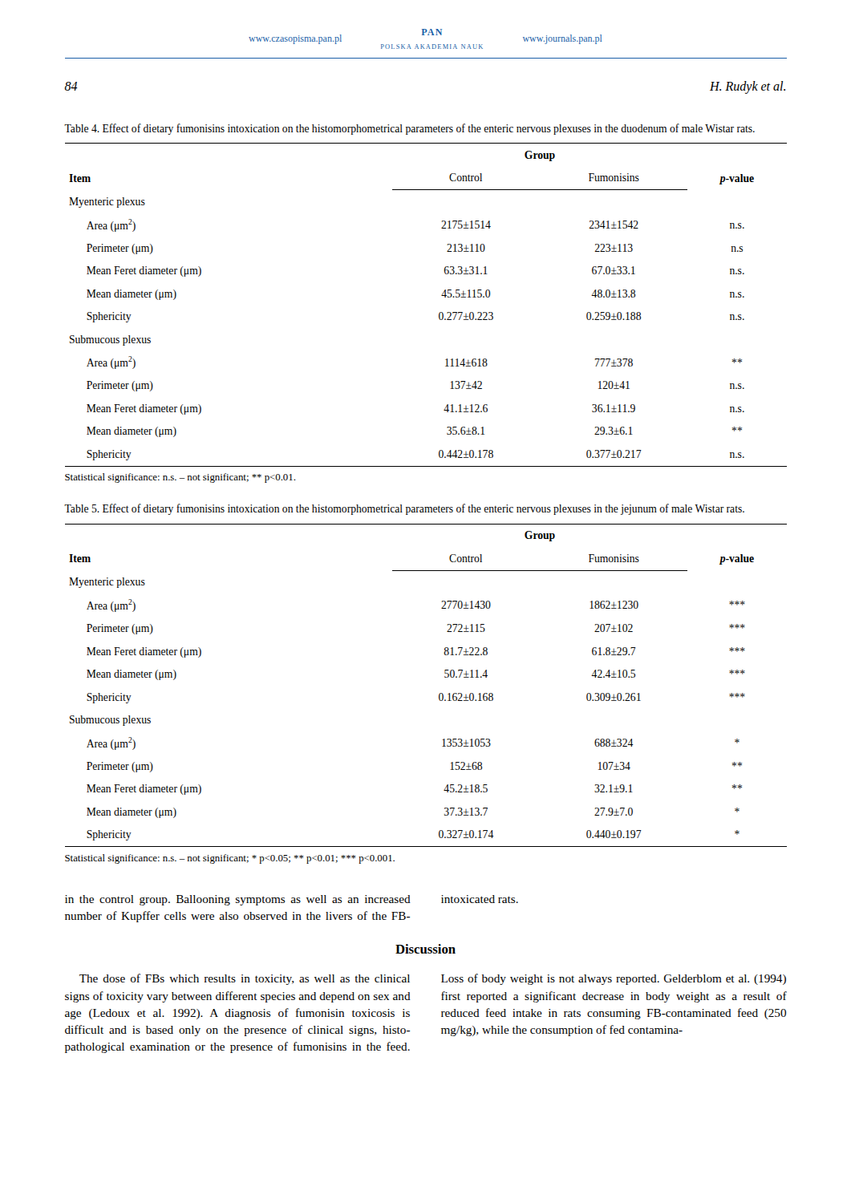www.czasopisma.pan.pl PAN
POLSKA AKADEMIA NAUK www.journals.pan.pl
84 H. Rudyk et al.
Table 4. Effect of dietary fumonisins intoxication on the histomorphometrical parameters of the enteric nervous plexuses in the duodenum of male Wistar rats.
| Item | Group | p -value |
| --- | --- | --- |
| Control | Fumonisins |
| Myenteric plexus |
| Area (μm 2 ) | 2175±1514 | 2341±1542 | n.s. |
| Perimeter (μm) | 213±110 | 223±113 | n.s |
| Mean Feret diameter (μm) | 63.3±31.1 | 67.0±33.1 | n.s. |
| Mean diameter (μm) | 45.5±115.0 | 48.0±13.8 | n.s. |
| Sphericity | 0.277±0.223 | 0.259±0.188 | n.s. |
| Submucous plexus |
| Area (μm 2 ) | 1114±618 | 777±378 | ** |
| Perimeter (μm) | 137±42 | 120±41 | n.s. |
| Mean Feret diameter (μm) | 41.1±12.6 | 36.1±11.9 | n.s. |
| Mean diameter (μm) | 35.6±8.1 | 29.3±6.1 | ** |
| Sphericity | 0.442±0.178 | 0.377±0.217 | n.s. |
Statistical significance: n.s. – not significant; ** p<0.01.
Table 5. Effect of dietary fumonisins intoxication on the histomorphometrical parameters of the enteric nervous plexuses in the jejunum of male Wistar rats.
| Item | Group | p -value |
| --- | --- | --- |
| Control | Fumonisins |
| Myenteric plexus |
| Area (μm 2 ) | 2770±1430 | 1862±1230 | *** |
| Perimeter (μm) | 272±115 | 207±102 | *** |
| Mean Feret diameter (μm) | 81.7±22.8 | 61.8±29.7 | *** |
| Mean diameter (μm) | 50.7±11.4 | 42.4±10.5 | *** |
| Sphericity | 0.162±0.168 | 0.309±0.261 | *** |
| Submucous plexus |
| Area (μm 2 ) | 1353±1053 | 688±324 | * |
| Perimeter (μm) | 152±68 | 107±34 | ** |
| Mean Feret diameter (μm) | 45.2±18.5 | 32.1±9.1 | ** |
| Mean diameter (μm) | 37.3±13.7 | 27.9±7.0 | * |
| Sphericity | 0.327±0.174 | 0.440±0.197 | * |
Statistical significance: n.s. – not significant; * p<0.05; ** p<0.01; *** p<0.001.
in the control group. Ballooning symptoms as well as an increased number of Kupffer cells were also observed in the livers of the FB-intoxicated rats.
Discussion
The dose of FBs which results in toxicity, as well as the clinical signs of toxicity vary between different species and depend on sex and age (Ledoux et al. 1992). A diagnosis of fumonisin toxicosis is difficult and is based only on the presence of clinical signs, histo-pathological examination or the presence of fumonisins in the feed. Loss of body weight is not always reported. Gelderblom et al. (1994) first reported a significant decrease in body weight as a result of reduced feed intake in rats consuming FB-contaminated feed (250 mg/kg), while the consumption of fed contamina-